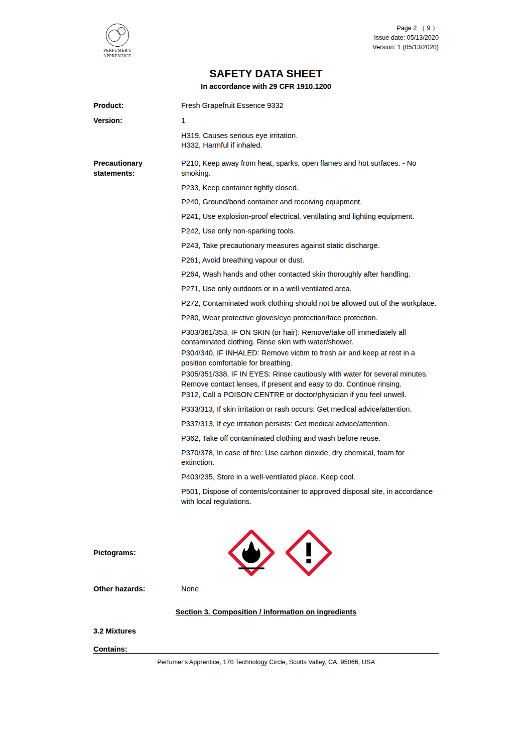PERFUMER'S
APPRENTICE
Page 2 （ 9 ）
Issue date: 05/13/2020
Version: 1 (05/13/2020)
SAFETY DATA SHEET
In accordance with 29 CFR 1910.1200
Product:
Fresh Grapefruit Essence 9332
Version:
1
H319, Causes serious eye irritation.
H332, Harmful if inhaled.
Precautionary
statements:
P210, Keep away from heat, sparks, open flames and hot surfaces. - No smoking.
P233, Keep container tightly closed.
P240, Ground/bond container and receiving equipment.
P241, Use explosion-proof electrical, ventilating and lighting equipment.
P242, Use only non-sparking tools.
P243, Take precautionary measures against static discharge.
P261, Avoid breathing vapour or dust.
P264, Wash hands and other contacted skin thoroughly after handling.
P271, Use only outdoors or in a well-ventilated area.
P272, Contaminated work clothing should not be allowed out of the workplace.
P280, Wear protective gloves/eye protection/face protection.
P303/361/353, IF ON SKIN (or hair): Remove/take off immediately all contaminated clothing. Rinse skin with water/shower.
P304/340, IF INHALED: Remove victim to fresh air and keep at rest in a position comfortable for breathing.
P305/351/338, IF IN EYES: Rinse cautiously with water for several minutes. Remove contact lenses, if present and easy to do. Continue rinsing.
P312, Call a POISON CENTRE or doctor/physician if you feel unwell.
P333/313, If skin irritation or rash occurs: Get medical advice/attention.
P337/313, If eye irritation persists: Get medical advice/attention.
P362, Take off contaminated clothing and wash before reuse.
P370/378, In case of fire: Use carbon dioxide, dry chemical, foam for extinction.
P403/235, Store in a well-ventilated place. Keep cool.
P501, Dispose of contents/container to approved disposal site, in accordance with local regulations.
Pictograms:
Other hazards:
None
Section 3. Composition / information on ingredients
3.2 Mixtures
Contains:
Perfumer's Apprentice, 170 Technology Circle, Scotts Valley, CA, 95066, USA